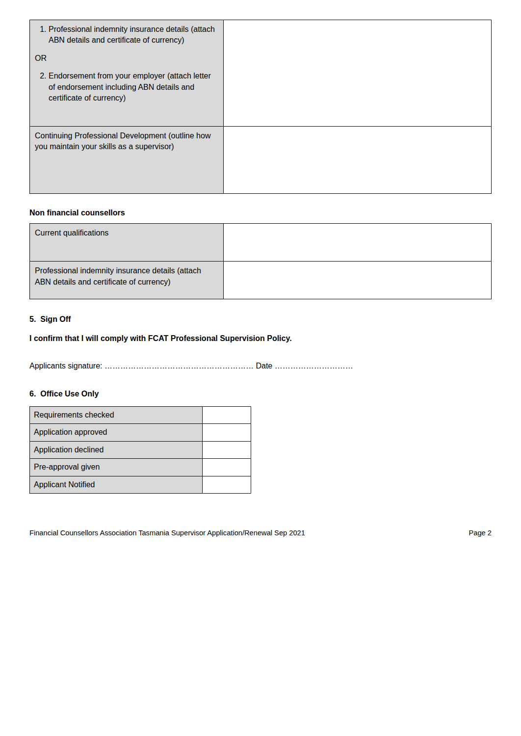| Professional indemnity insurance details (attach ABN details and certificate of currency) OR Endorsement from your employer (attach letter of endorsement including ABN details and certificate of currency) | |
| Continuing Professional Development (outline how you maintain your skills as a supervisor) | |
Non financial counsellors
| Current qualifications | |
| Professional indemnity insurance details (attach ABN details and certificate of currency) | |
5. Sign Off
I confirm that I will comply with FCAT Professional Supervision Policy.
Applicants signature: ………………………………………………… Date …………………………
6. Office Use Only
| Requirements checked | |
| Application approved | |
| Application declined | |
| Pre-approval given | |
| Applicant Notified | |
Financial Counsellors Association Tasmania Supervisor Application/Renewal Sep 2021 Page 2